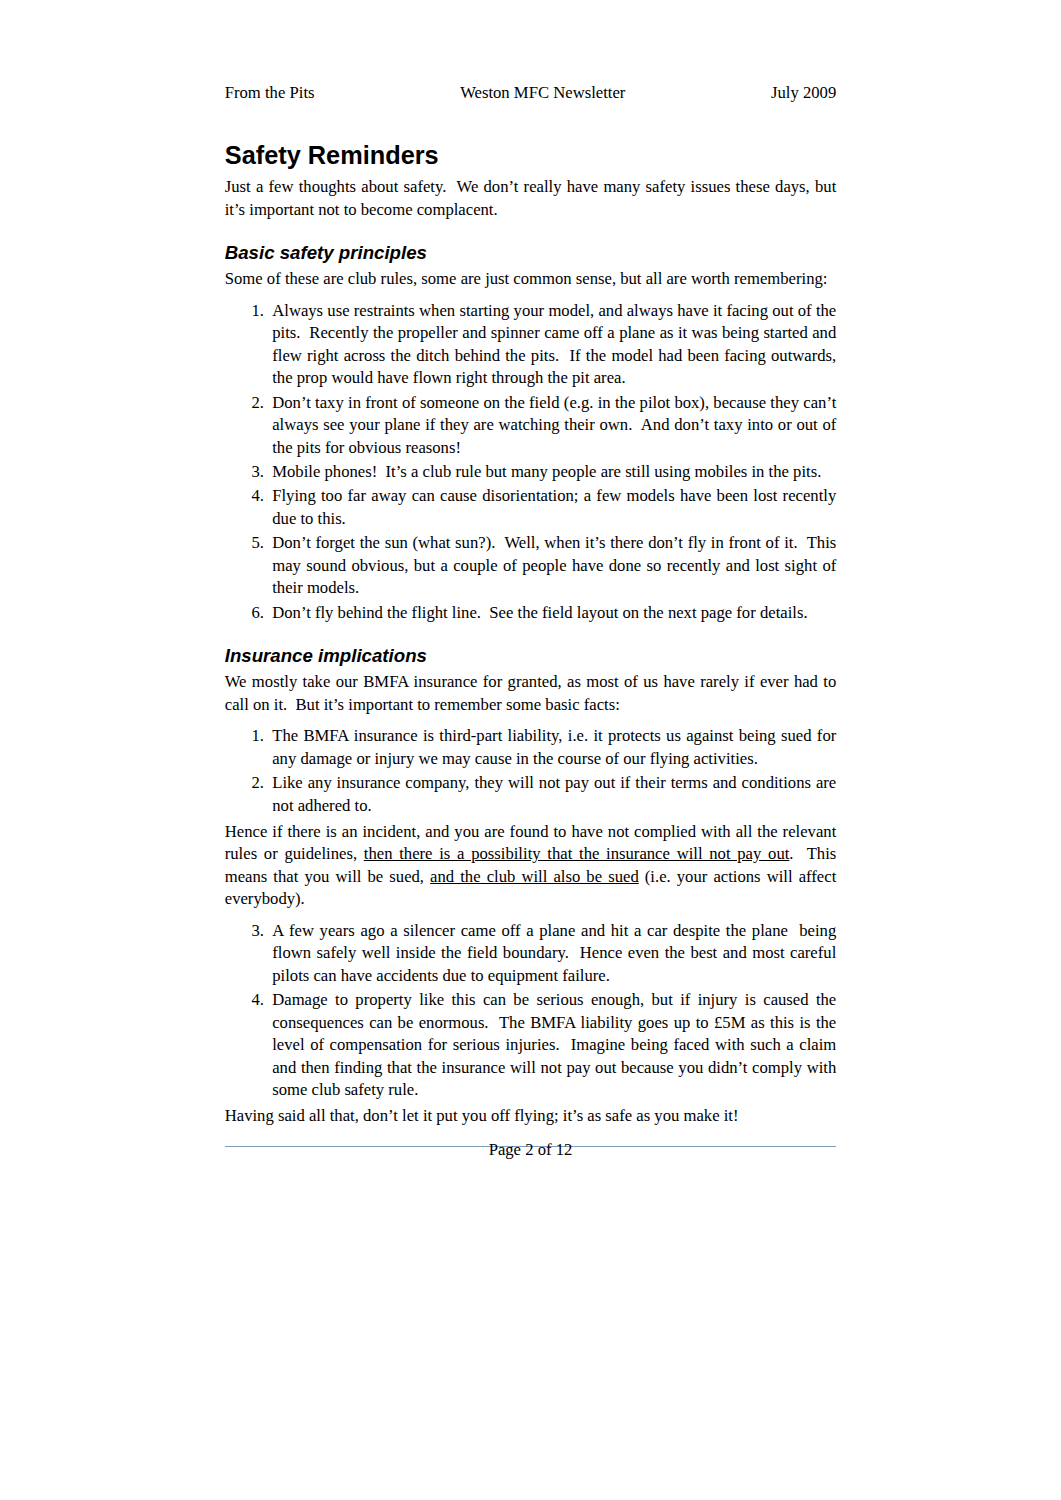From the Pits
Weston MFC Newsletter
July 2009
Safety Reminders
Just a few thoughts about safety. We don’t really have many safety issues these days, but it’s important not to become complacent.
Basic safety principles
Some of these are club rules, some are just common sense, but all are worth remembering:
Always use restraints when starting your model, and always have it facing out of the pits. Recently the propeller and spinner came off a plane as it was being started and flew right across the ditch behind the pits. If the model had been facing outwards, the prop would have flown right through the pit area.
Don’t taxy in front of someone on the field (e.g. in the pilot box), because they can’t always see your plane if they are watching their own. And don’t taxy into or out of the pits for obvious reasons!
Mobile phones! It’s a club rule but many people are still using mobiles in the pits.
Flying too far away can cause disorientation; a few models have been lost recently due to this.
Don’t forget the sun (what sun?). Well, when it’s there don’t fly in front of it. This may sound obvious, but a couple of people have done so recently and lost sight of their models.
Don’t fly behind the flight line. See the field layout on the next page for details.
Insurance implications
We mostly take our BMFA insurance for granted, as most of us have rarely if ever had to call on it. But it’s important to remember some basic facts:
The BMFA insurance is third-part liability, i.e. it protects us against being sued for any damage or injury we may cause in the course of our flying activities.
Like any insurance company, they will not pay out if their terms and conditions are not adhered to.
Hence if there is an incident, and you are found to have not complied with all the relevant rules or guidelines, then there is a possibility that the insurance will not pay out. This means that you will be sued, and the club will also be sued (i.e. your actions will affect everybody).
A few years ago a silencer came off a plane and hit a car despite the plane being flown safely well inside the field boundary. Hence even the best and most careful pilots can have accidents due to equipment failure.
Damage to property like this can be serious enough, but if injury is caused the consequences can be enormous. The BMFA liability goes up to £5M as this is the level of compensation for serious injuries. Imagine being faced with such a claim and then finding that the insurance will not pay out because you didn’t comply with some club safety rule.
Having said all that, don’t let it put you off flying; it’s as safe as you make it!
Page 2 of 12